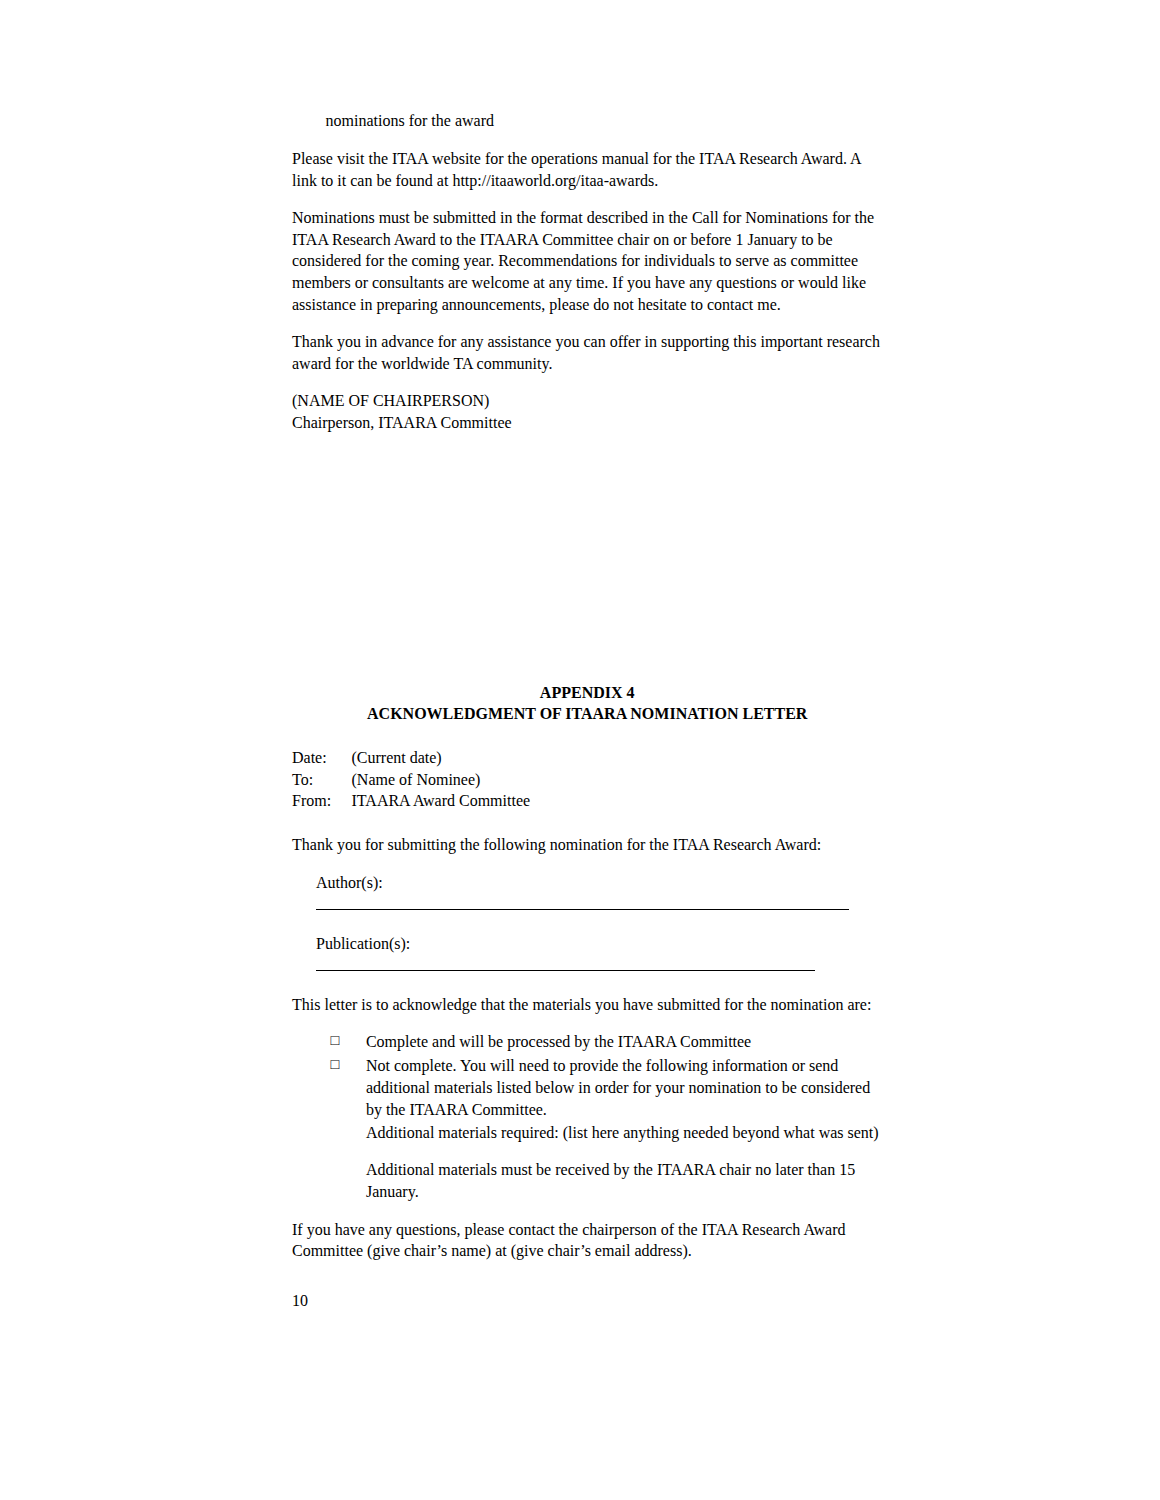nominations for the award
Please visit the ITAA website for the operations manual for the ITAA Research Award. A link to it can be found at http://itaaworld.org/itaa-awards.
Nominations must be submitted in the format described in the Call for Nominations for the ITAA Research Award to the ITAARA Committee chair on or before 1 January to be considered for the coming year. Recommendations for individuals to serve as committee members or consultants are welcome at any time. If you have any questions or would like assistance in preparing announcements, please do not hesitate to contact me.
Thank you in advance for any assistance you can offer in supporting this important research award for the worldwide TA community.
(NAME OF CHAIRPERSON)
Chairperson, ITAARA Committee
APPENDIX 4
ACKNOWLEDGMENT OF ITAARA NOMINATION LETTER
Date:(Current date) To:(Name of Nominee) From: ITAARA Award Committee
Thank you for submitting the following nomination for the ITAA Research Award:
Author(s):
Publication(s):
This letter is to acknowledge that the materials you have submitted for the nomination are:
Complete and will be processed by the ITAARA Committee
Not complete. You will need to provide the following information or send additional materials listed below in order for your nomination to be considered by the ITAARA Committee. Additional materials required: (list here anything needed beyond what was sent)
Additional materials must be received by the ITAARA chair no later than 15 January.
If you have any questions, please contact the chairperson of the ITAA Research Award Committee (give chair’s name) at (give chair’s email address).
10